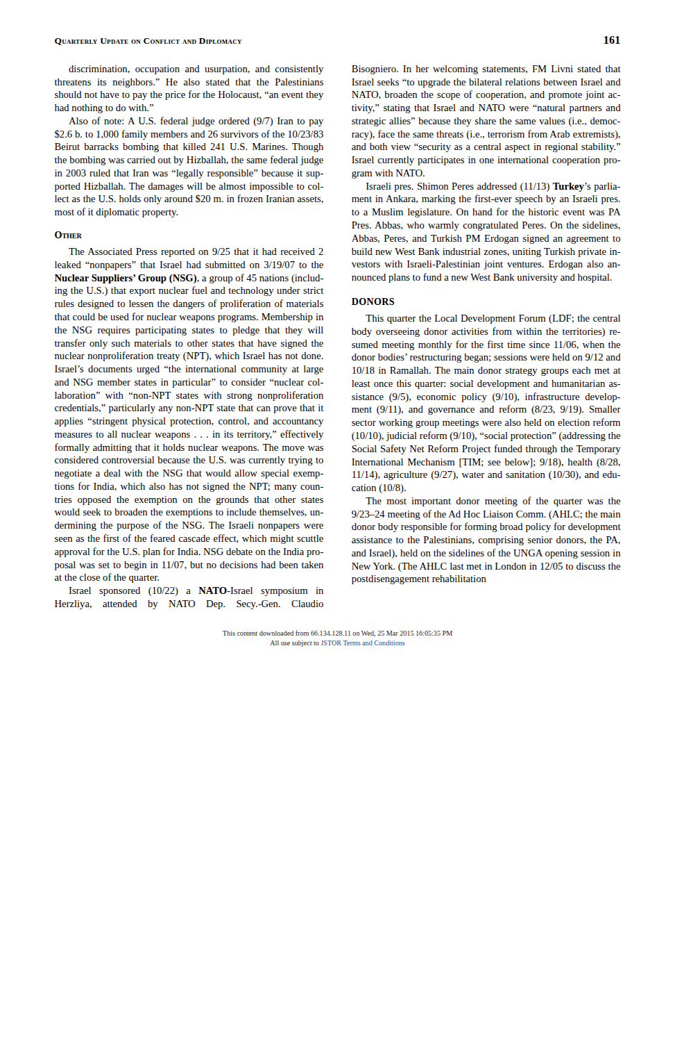Quarterly Update on Conflict and Diplomacy 161
discrimination, occupation and usurpation, and consistently threatens its neighbors.” He also stated that the Palestinians should not have to pay the price for the Holocaust, “an event they had nothing to do with.”
Also of note: A U.S. federal judge ordered (9/7) Iran to pay $2.6 b. to 1,000 family members and 26 survivors of the 10/23/83 Beirut barracks bombing that killed 241 U.S. Marines. Though the bombing was carried out by Hizballah, the same federal judge in 2003 ruled that Iran was “legally responsible” because it supported Hizballah. The damages will be almost impossible to collect as the U.S. holds only around $20 m. in frozen Iranian assets, most of it diplomatic property.
Other
The Associated Press reported on 9/25 that it had received 2 leaked “nonpapers” that Israel had submitted on 3/19/07 to the Nuclear Suppliers’ Group (NSG), a group of 45 nations (including the U.S.) that export nuclear fuel and technology under strict rules designed to lessen the dangers of proliferation of materials that could be used for nuclear weapons programs. Membership in the NSG requires participating states to pledge that they will transfer only such materials to other states that have signed the nuclear nonproliferation treaty (NPT), which Israel has not done. Israel’s documents urged “the international community at large and NSG member states in particular” to consider “nuclear collaboration” with “non-NPT states with strong nonproliferation credentials,” particularly any non-NPT state that can prove that it applies “stringent physical protection, control, and accountancy measures to all nuclear weapons . . . in its territory,” effectively formally admitting that it holds nuclear weapons. The move was considered controversial because the U.S. was currently trying to negotiate a deal with the NSG that would allow special exemptions for India, which also has not signed the NPT; many countries opposed the exemption on the grounds that other states would seek to broaden the exemptions to include themselves, undermining the purpose of the NSG. The Israeli nonpapers were seen as the first of the feared cascade effect, which might scuttle approval for the U.S. plan for India. NSG debate on the India proposal was set to begin in 11/07, but no decisions had been taken at the close of the quarter.
Israel sponsored (10/22) a NATO-Israel symposium in Herzliya, attended by NATO Dep. Secy.-Gen. Claudio Bisogniero. In her welcoming statements, FM Livni stated that Israel seeks “to upgrade the bilateral relations between Israel and NATO, broaden the scope of cooperation, and promote joint activity,” stating that Israel and NATO were “natural partners and strategic allies” because they share the same values (i.e., democracy), face the same threats (i.e., terrorism from Arab extremists), and both view “security as a central aspect in regional stability.” Israel currently participates in one international cooperation program with NATO.
Israeli pres. Shimon Peres addressed (11/13) Turkey’s parliament in Ankara, marking the first-ever speech by an Israeli pres. to a Muslim legislature. On hand for the historic event was PA Pres. Abbas, who warmly congratulated Peres. On the sidelines, Abbas, Peres, and Turkish PM Erdogan signed an agreement to build new West Bank industrial zones, uniting Turkish private investors with Israeli-Palestinian joint ventures. Erdogan also announced plans to fund a new West Bank university and hospital.
DONORS
This quarter the Local Development Forum (LDF; the central body overseeing donor activities from within the territories) resumed meeting monthly for the first time since 11/06, when the donor bodies’ restructuring began; sessions were held on 9/12 and 10/18 in Ramallah. The main donor strategy groups each met at least once this quarter: social development and humanitarian assistance (9/5), economic policy (9/10), infrastructure development (9/11), and governance and reform (8/23, 9/19). Smaller sector working group meetings were also held on election reform (10/10), judicial reform (9/10), “social protection” (addressing the Social Safety Net Reform Project funded through the Temporary International Mechanism [TIM; see below]; 9/18), health (8/28, 11/14), agriculture (9/27), water and sanitation (10/30), and education (10/8).
The most important donor meeting of the quarter was the 9/23–24 meeting of the Ad Hoc Liaison Comm. (AHLC; the main donor body responsible for forming broad policy for development assistance to the Palestinians, comprising senior donors, the PA, and Israel), held on the sidelines of the UNGA opening session in New York. (The AHLC last met in London in 12/05 to discuss the postdisengagement rehabilitation
This content downloaded from 66.134.128.11 on Wed, 25 Mar 2015 16:05:35 PM
All use subject to JSTOR Terms and Conditions